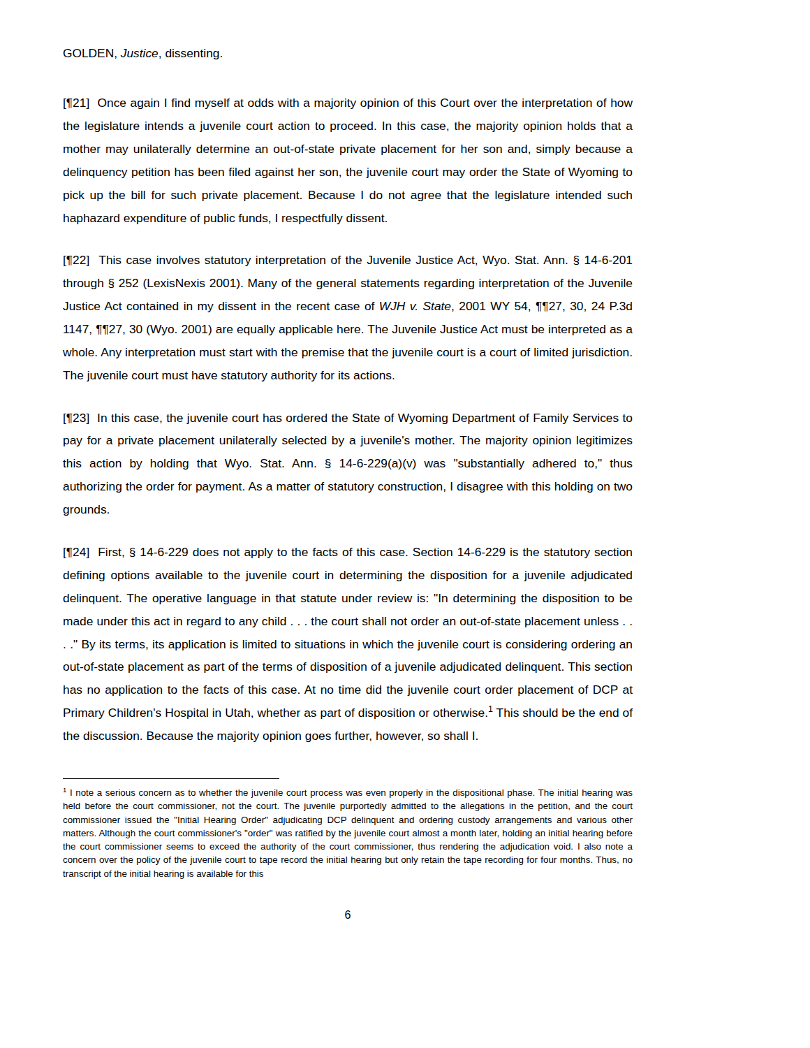GOLDEN, Justice, dissenting.
[¶21] Once again I find myself at odds with a majority opinion of this Court over the interpretation of how the legislature intends a juvenile court action to proceed. In this case, the majority opinion holds that a mother may unilaterally determine an out-of-state private placement for her son and, simply because a delinquency petition has been filed against her son, the juvenile court may order the State of Wyoming to pick up the bill for such private placement. Because I do not agree that the legislature intended such haphazard expenditure of public funds, I respectfully dissent.
[¶22] This case involves statutory interpretation of the Juvenile Justice Act, Wyo. Stat. Ann. § 14-6-201 through § 252 (LexisNexis 2001). Many of the general statements regarding interpretation of the Juvenile Justice Act contained in my dissent in the recent case of WJH v. State, 2001 WY 54, ¶¶27, 30, 24 P.3d 1147, ¶¶27, 30 (Wyo. 2001) are equally applicable here. The Juvenile Justice Act must be interpreted as a whole. Any interpretation must start with the premise that the juvenile court is a court of limited jurisdiction. The juvenile court must have statutory authority for its actions.
[¶23] In this case, the juvenile court has ordered the State of Wyoming Department of Family Services to pay for a private placement unilaterally selected by a juvenile's mother. The majority opinion legitimizes this action by holding that Wyo. Stat. Ann. § 14-6-229(a)(v) was "substantially adhered to," thus authorizing the order for payment. As a matter of statutory construction, I disagree with this holding on two grounds.
[¶24] First, § 14-6-229 does not apply to the facts of this case. Section 14-6-229 is the statutory section defining options available to the juvenile court in determining the disposition for a juvenile adjudicated delinquent. The operative language in that statute under review is: "In determining the disposition to be made under this act in regard to any child . . . the court shall not order an out-of-state placement unless . . . ." By its terms, its application is limited to situations in which the juvenile court is considering ordering an out-of-state placement as part of the terms of disposition of a juvenile adjudicated delinquent. This section has no application to the facts of this case. At no time did the juvenile court order placement of DCP at Primary Children's Hospital in Utah, whether as part of disposition or otherwise.1 This should be the end of the discussion. Because the majority opinion goes further, however, so shall I.
1 I note a serious concern as to whether the juvenile court process was even properly in the dispositional phase. The initial hearing was held before the court commissioner, not the court. The juvenile purportedly admitted to the allegations in the petition, and the court commissioner issued the "Initial Hearing Order" adjudicating DCP delinquent and ordering custody arrangements and various other matters. Although the court commissioner's "order" was ratified by the juvenile court almost a month later, holding an initial hearing before the court commissioner seems to exceed the authority of the court commissioner, thus rendering the adjudication void. I also note a concern over the policy of the juvenile court to tape record the initial hearing but only retain the tape recording for four months. Thus, no transcript of the initial hearing is available for this
6